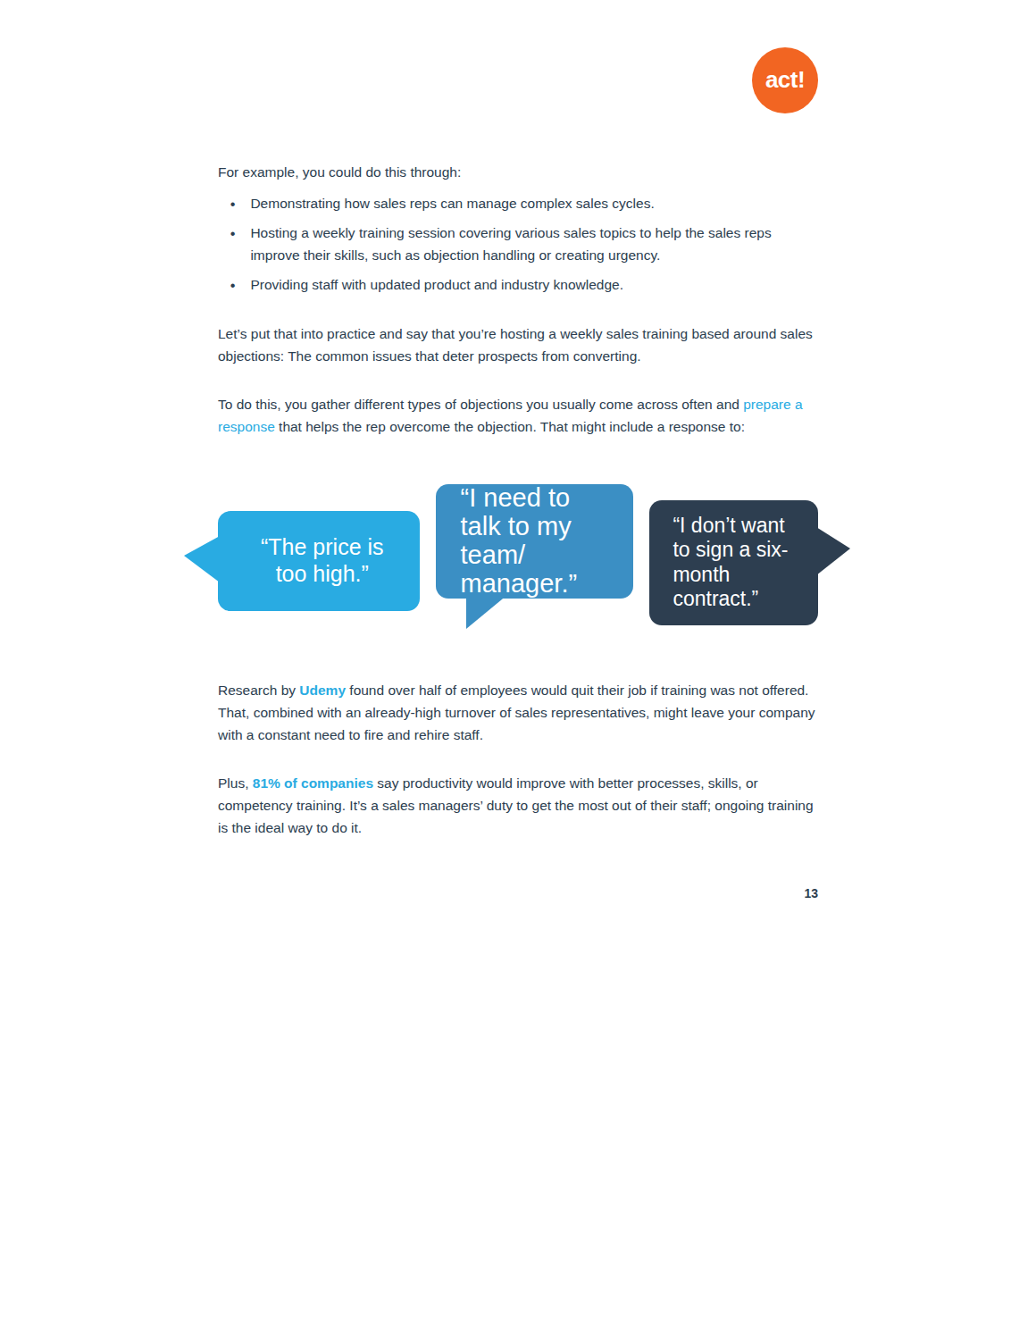act!
For example, you could do this through:
Demonstrating how sales reps can manage complex sales cycles.
Hosting a weekly training session covering various sales topics to help the sales reps improve their skills, such as objection handling or creating urgency.
Providing staff with updated product and industry knowledge.
Let’s put that into practice and say that you’re hosting a weekly sales training based around sales objections: The common issues that deter prospects from converting.
To do this, you gather different types of objections you usually come across often and prepare a response that helps the rep overcome the objection. That might include a response to:
“The price is too high.”
“I need to talk to my team/ manager.”
“I don’t want to sign a six-month contract.”
Research by Udemy found over half of employees would quit their job if training was not offered. That, combined with an already-high turnover of sales representatives, might leave your company with a constant need to fire and rehire staff.
Plus, 81% of companies say productivity would improve with better processes, skills, or competency training. It’s a sales managers’ duty to get the most out of their staff; ongoing training is the ideal way to do it.
13